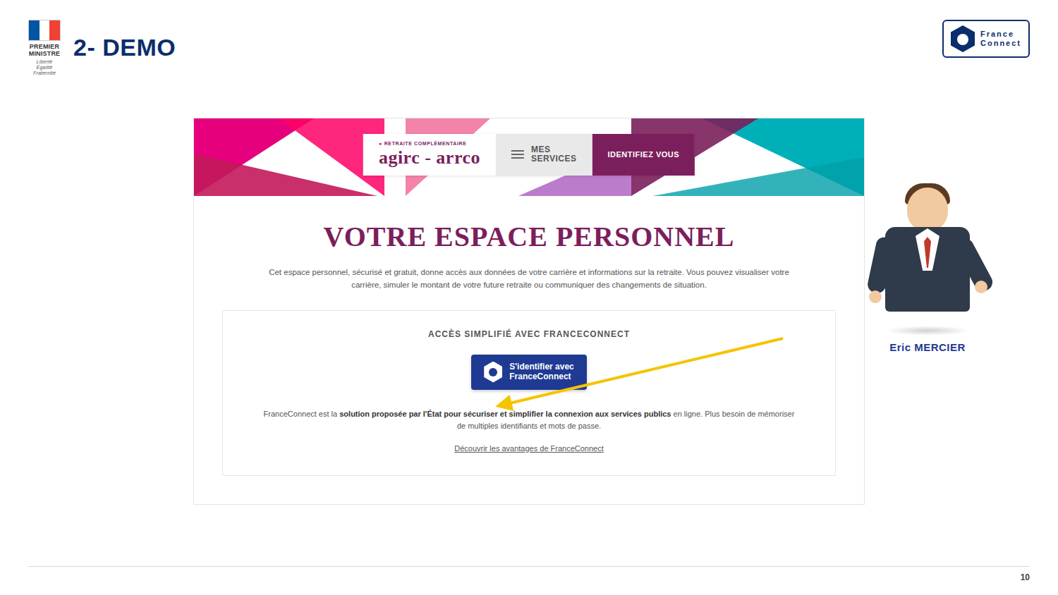PREMIER MINISTRE Liberté
Égalité
Fraternité
2- DEMO
France
Connect
RETRAITE COMPLÉMENTAIRE agirc - arrco
MES
SERVICES
IDENTIFIEZ VOUS
VOTRE ESPACE PERSONNEL
Cet espace personnel, sécurisé et gratuit, donne accès aux données de votre carrière et informations sur la retraite. Vous pouvez visualiser votre carrière, simuler le montant de votre future retraite ou communiquer des changements de situation.
Accès simplifié avec FranceConnect
S'identifier avec
FranceConnect
FranceConnect est la solution proposée par l'État pour sécuriser et simplifier la connexion aux services publics en ligne. Plus besoin de mémoriser de multiples identifiants et mots de passe.
Découvrir les avantages de FranceConnect
Eric MERCIER
10